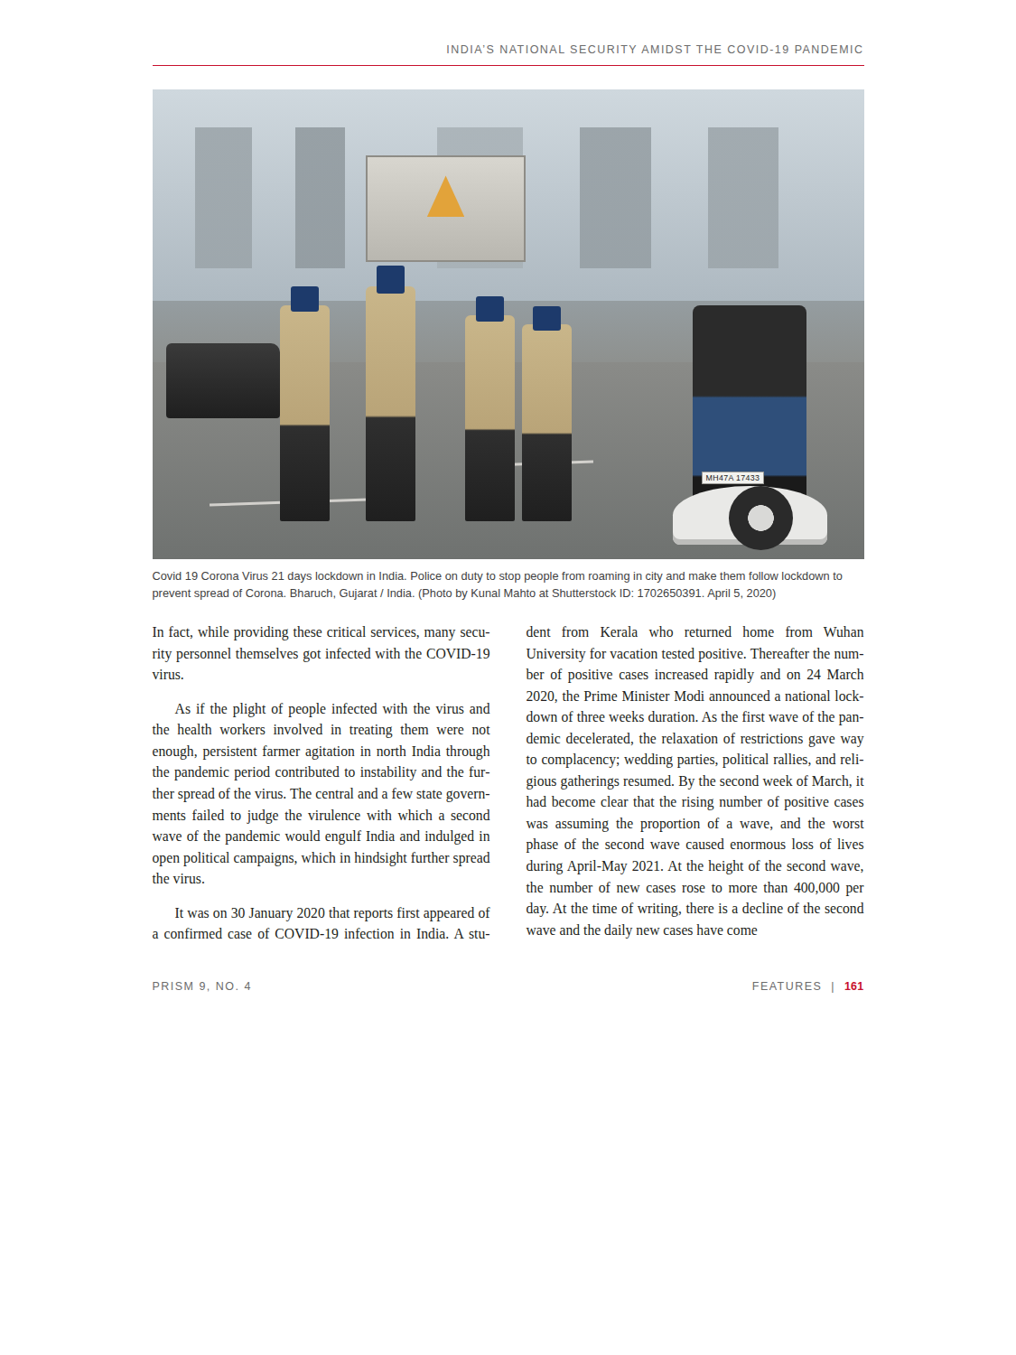India’s National Security Amidst the COVID-19 Pandemic
MH47A 17433
Covid 19 Corona Virus 21 days lockdown in India. Police on duty to stop people from roaming in city and make them follow lockdown to prevent spread of Corona. Bharuch, Gujarat / India. (Photo by Kunal Mahto at Shutterstock ID: 1702650391. April 5, 2020)
In fact, while providing these critical services, many security personnel themselves got infected with the COVID-19 virus.
As if the plight of people infected with the virus and the health workers involved in treating them were not enough, persistent farmer agitation in north India through the pandemic period contributed to instability and the further spread of the virus. The central and a few state governments failed to judge the virulence with which a second wave of the pandemic would engulf India and indulged in open political campaigns, which in hindsight further spread the virus.
It was on 30 January 2020 that reports first appeared of a confirmed case of COVID-19 infection in India. A student from Kerala who returned home from Wuhan University for vacation tested positive. Thereafter the number of positive cases increased rapidly and on 24 March 2020, the Prime Minister Modi announced a national lockdown of three weeks duration. As the first wave of the pandemic decelerated, the relaxation of restrictions gave way to complacency; wedding parties, political rallies, and religious gatherings resumed. By the second week of March, it had become clear that the rising number of positive cases was assuming the proportion of a wave, and the worst phase of the second wave caused enormous loss of lives during April-May 2021. At the height of the second wave, the number of new cases rose to more than 400,000 per day. At the time of writing, there is a decline of the second wave and the daily new cases have come
Prism 9, No. 4
Features | 161